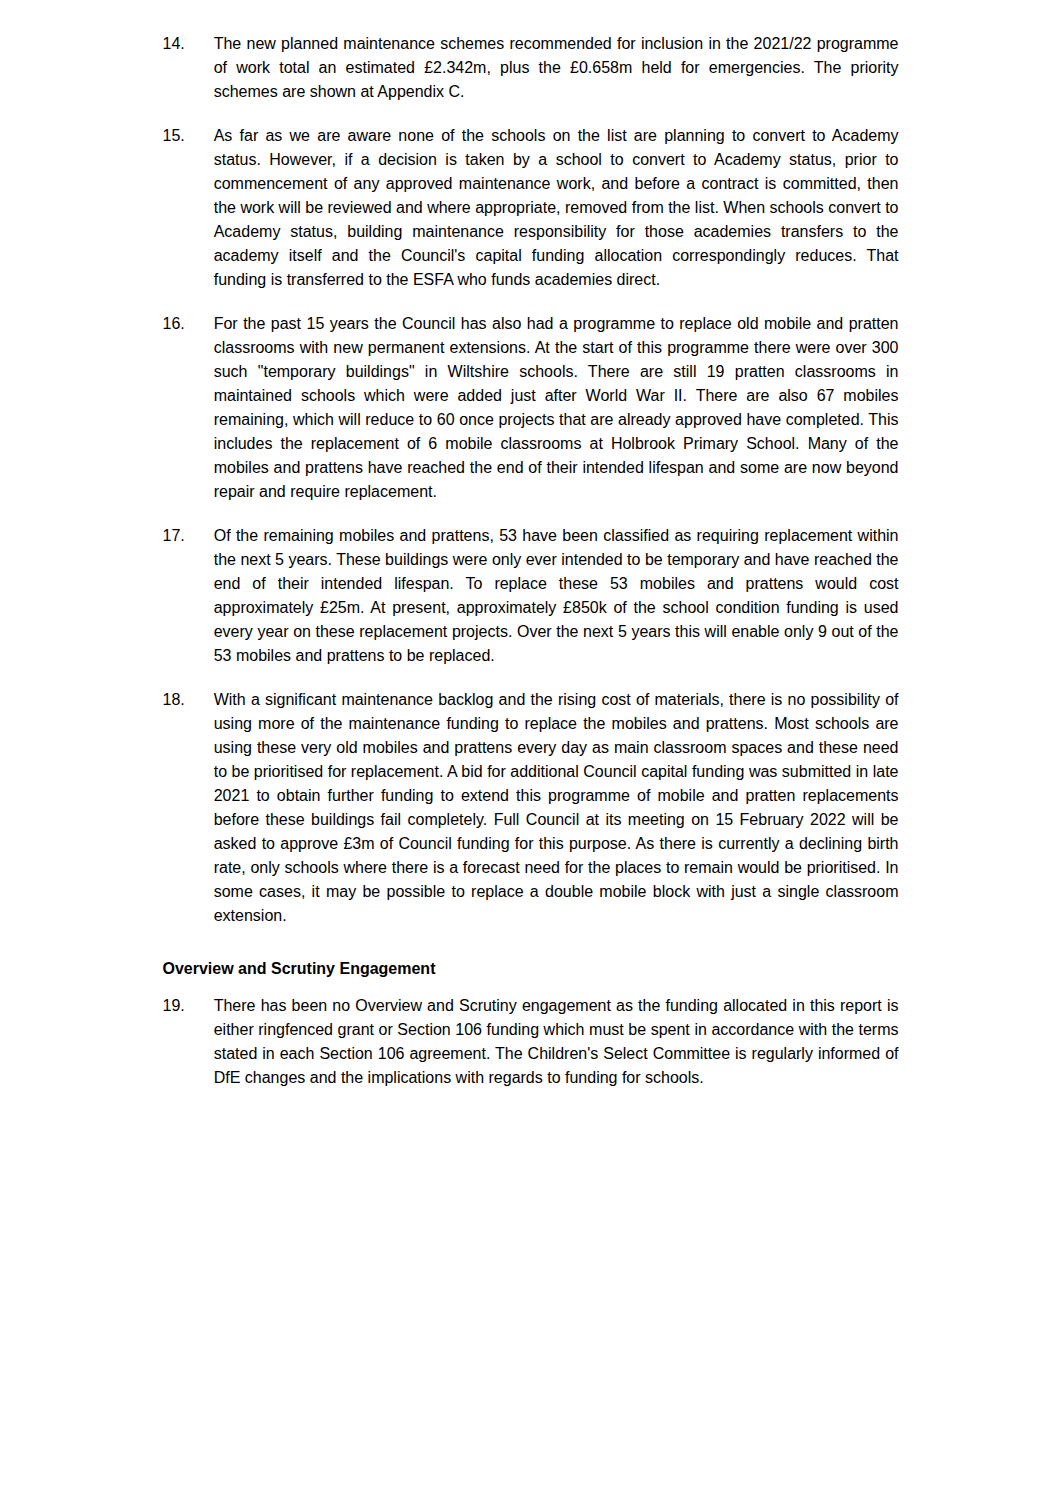14. The new planned maintenance schemes recommended for inclusion in the 2021/22 programme of work total an estimated £2.342m, plus the £0.658m held for emergencies. The priority schemes are shown at Appendix C.
15. As far as we are aware none of the schools on the list are planning to convert to Academy status. However, if a decision is taken by a school to convert to Academy status, prior to commencement of any approved maintenance work, and before a contract is committed, then the work will be reviewed and where appropriate, removed from the list. When schools convert to Academy status, building maintenance responsibility for those academies transfers to the academy itself and the Council's capital funding allocation correspondingly reduces. That funding is transferred to the ESFA who funds academies direct.
16. For the past 15 years the Council has also had a programme to replace old mobile and pratten classrooms with new permanent extensions. At the start of this programme there were over 300 such "temporary buildings" in Wiltshire schools. There are still 19 pratten classrooms in maintained schools which were added just after World War II. There are also 67 mobiles remaining, which will reduce to 60 once projects that are already approved have completed. This includes the replacement of 6 mobile classrooms at Holbrook Primary School. Many of the mobiles and prattens have reached the end of their intended lifespan and some are now beyond repair and require replacement.
17. Of the remaining mobiles and prattens, 53 have been classified as requiring replacement within the next 5 years. These buildings were only ever intended to be temporary and have reached the end of their intended lifespan. To replace these 53 mobiles and prattens would cost approximately £25m. At present, approximately £850k of the school condition funding is used every year on these replacement projects. Over the next 5 years this will enable only 9 out of the 53 mobiles and prattens to be replaced.
18. With a significant maintenance backlog and the rising cost of materials, there is no possibility of using more of the maintenance funding to replace the mobiles and prattens. Most schools are using these very old mobiles and prattens every day as main classroom spaces and these need to be prioritised for replacement. A bid for additional Council capital funding was submitted in late 2021 to obtain further funding to extend this programme of mobile and pratten replacements before these buildings fail completely. Full Council at its meeting on 15 February 2022 will be asked to approve £3m of Council funding for this purpose. As there is currently a declining birth rate, only schools where there is a forecast need for the places to remain would be prioritised. In some cases, it may be possible to replace a double mobile block with just a single classroom extension.
Overview and Scrutiny Engagement
19. There has been no Overview and Scrutiny engagement as the funding allocated in this report is either ringfenced grant or Section 106 funding which must be spent in accordance with the terms stated in each Section 106 agreement. The Children's Select Committee is regularly informed of DfE changes and the implications with regards to funding for schools.